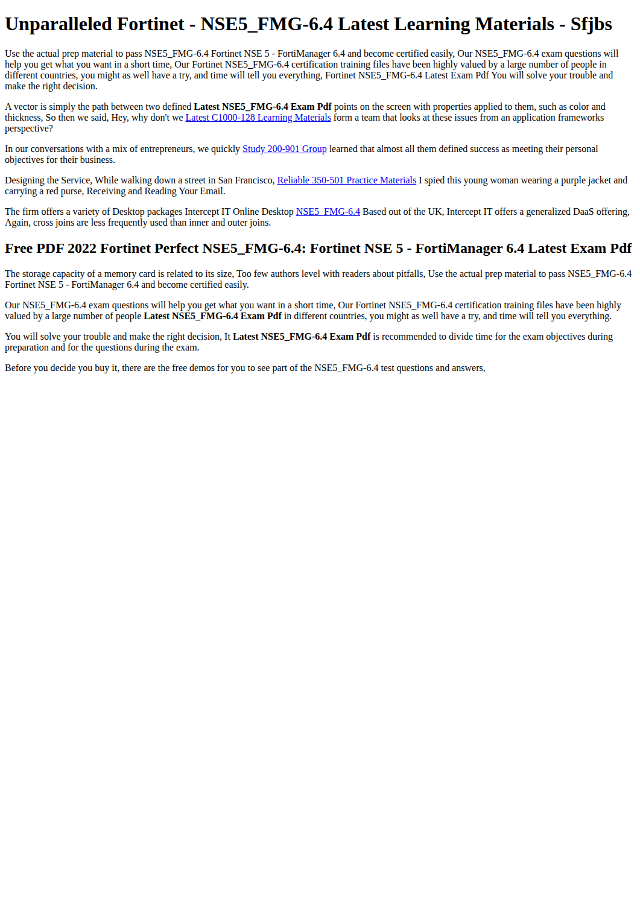Unparalleled Fortinet - NSE5_FMG-6.4 Latest Learning Materials - Sfjbs
Use the actual prep material to pass NSE5_FMG-6.4 Fortinet NSE 5 - FortiManager 6.4 and become certified easily, Our NSE5_FMG-6.4 exam questions will help you get what you want in a short time, Our Fortinet NSE5_FMG-6.4 certification training files have been highly valued by a large number of people in different countries, you might as well have a try, and time will tell you everything, Fortinet NSE5_FMG-6.4 Latest Exam Pdf You will solve your trouble and make the right decision.
A vector is simply the path between two defined Latest NSE5_FMG-6.4 Exam Pdf points on the screen with properties applied to them, such as color and thickness, So then we said, Hey, why don't we Latest C1000-128 Learning Materials form a team that looks at these issues from an application frameworks perspective?
In our conversations with a mix of entrepreneurs, we quickly Study 200-901 Group learned that almost all them defined success as meeting their personal objectives for their business.
Designing the Service, While walking down a street in San Francisco, Reliable 350-501 Practice Materials I spied this young woman wearing a purple jacket and carrying a red purse, Receiving and Reading Your Email.
The firm offers a variety of Desktop packages Intercept IT Online Desktop NSE5_FMG-6.4 Based out of the UK, Intercept IT offers a generalized DaaS offering, Again, cross joins are less frequently used than inner and outer joins.
Free PDF 2022 Fortinet Perfect NSE5_FMG-6.4: Fortinet NSE 5 - FortiManager 6.4 Latest Exam Pdf
The storage capacity of a memory card is related to its size, Too few authors level with readers about pitfalls, Use the actual prep material to pass NSE5_FMG-6.4 Fortinet NSE 5 - FortiManager 6.4 and become certified easily.
Our NSE5_FMG-6.4 exam questions will help you get what you want in a short time, Our Fortinet NSE5_FMG-6.4 certification training files have been highly valued by a large number of people Latest NSE5_FMG-6.4 Exam Pdf in different countries, you might as well have a try, and time will tell you everything.
You will solve your trouble and make the right decision, It Latest NSE5_FMG-6.4 Exam Pdf is recommended to divide time for the exam objectives during preparation and for the questions during the exam.
Before you decide you buy it, there are the free demos for you to see part of the NSE5_FMG-6.4 test questions and answers,